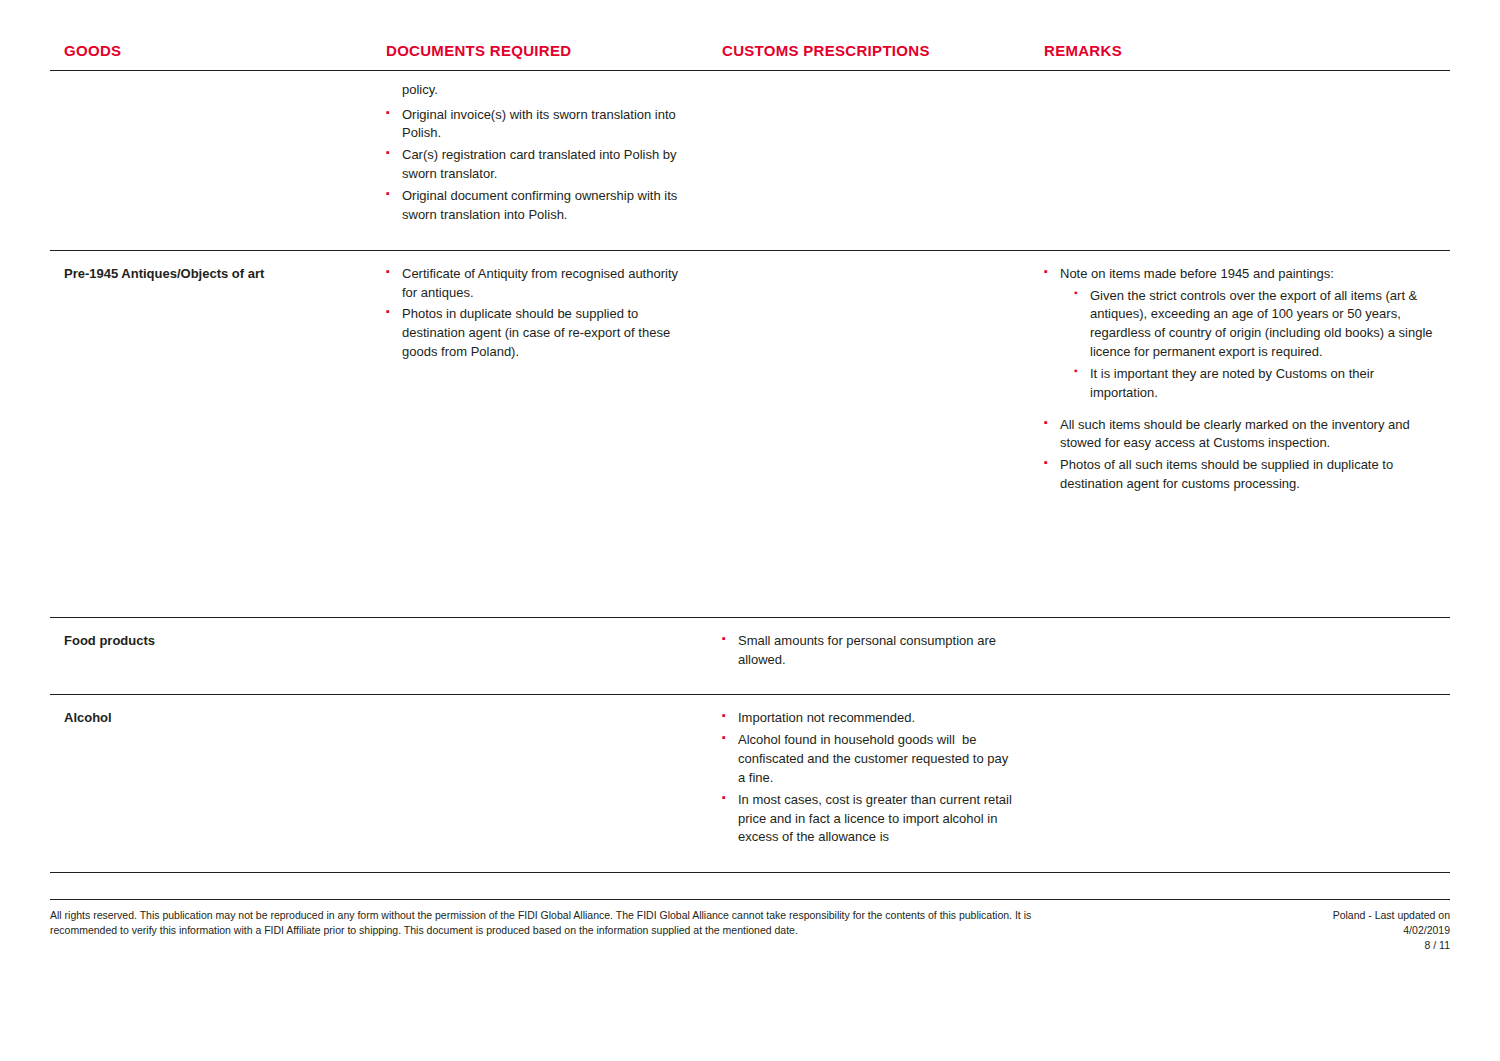| GOODS | DOCUMENTS REQUIRED | CUSTOMS PRESCRIPTIONS | REMARKS |
| --- | --- | --- | --- |
| | policy. Original invoice(s) with its sworn translation into Polish. Car(s) registration card translated into Polish by sworn translator. Original document confirming ownership with its sworn translation into Polish. | | |
| Pre-1945 Antiques/Objects of art | Certificate of Antiquity from recognised authority for antiques. Photos in duplicate should be supplied to destination agent (in case of re-export of these goods from Poland). | | Note on items made before 1945 and paintings: Given the strict controls over the export of all items (art & antiques), exceeding an age of 100 years or 50 years, regardless of country of origin (including old books) a single licence for permanent export is required. It is important they are noted by Customs on their importation. All such items should be clearly marked on the inventory and stowed for easy access at Customs inspection. Photos of all such items should be supplied in duplicate to destination agent for customs processing. |
| Food products | | Small amounts for personal consumption are allowed. | |
| Alcohol | | Importation not recommended. Alcohol found in household goods will be confiscated and the customer requested to pay a fine. In most cases, cost is greater than current retail price and in fact a licence to import alcohol in excess of the allowance is | |
All rights reserved. This publication may not be reproduced in any form without the permission of the FIDI Global Alliance. The FIDI Global Alliance cannot take responsibility for the contents of this publication. It is recommended to verify this information with a FIDI Affiliate prior to shipping. This document is produced based on the information supplied at the mentioned date.
Poland - Last updated on
4/02/2019
8 / 11